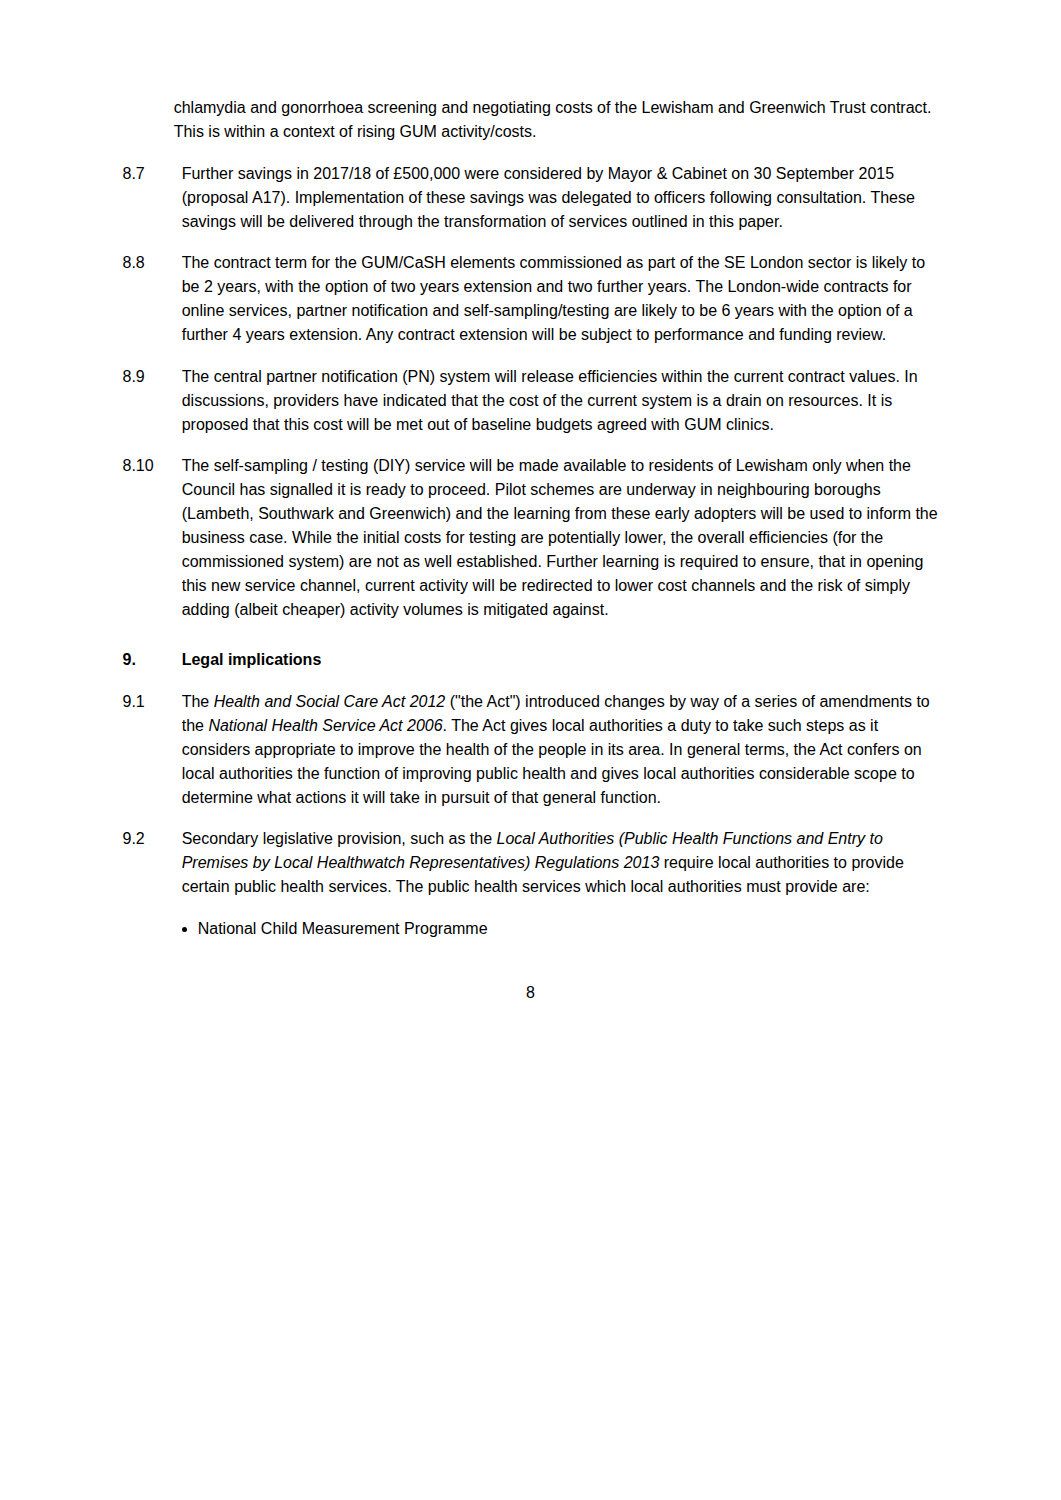chlamydia and gonorrhoea screening and negotiating costs of the Lewisham and Greenwich Trust contract. This is within a context of rising GUM activity/costs.
8.7
Further savings in 2017/18 of £500,000 were considered by Mayor & Cabinet on 30 September 2015 (proposal A17). Implementation of these savings was delegated to officers following consultation. These savings will be delivered through the transformation of services outlined in this paper.
8.8
The contract term for the GUM/CaSH elements commissioned as part of the SE London sector is likely to be 2 years, with the option of two years extension and two further years. The London-wide contracts for online services, partner notification and self-sampling/testing are likely to be 6 years with the option of a further 4 years extension. Any contract extension will be subject to performance and funding review.
8.9
The central partner notification (PN) system will release efficiencies within the current contract values. In discussions, providers have indicated that the cost of the current system is a drain on resources. It is proposed that this cost will be met out of baseline budgets agreed with GUM clinics.
8.10
The self-sampling / testing (DIY) service will be made available to residents of Lewisham only when the Council has signalled it is ready to proceed. Pilot schemes are underway in neighbouring boroughs (Lambeth, Southwark and Greenwich) and the learning from these early adopters will be used to inform the business case. While the initial costs for testing are potentially lower, the overall efficiencies (for the commissioned system) are not as well established. Further learning is required to ensure, that in opening this new service channel, current activity will be redirected to lower cost channels and the risk of simply adding (albeit cheaper) activity volumes is mitigated against.
9. Legal implications
9.1
The Health and Social Care Act 2012 ("the Act") introduced changes by way of a series of amendments to the National Health Service Act 2006. The Act gives local authorities a duty to take such steps as it considers appropriate to improve the health of the people in its area. In general terms, the Act confers on local authorities the function of improving public health and gives local authorities considerable scope to determine what actions it will take in pursuit of that general function.
9.2
Secondary legislative provision, such as the Local Authorities (Public Health Functions and Entry to Premises by Local Healthwatch Representatives) Regulations 2013 require local authorities to provide certain public health services. The public health services which local authorities must provide are:
National Child Measurement Programme
8